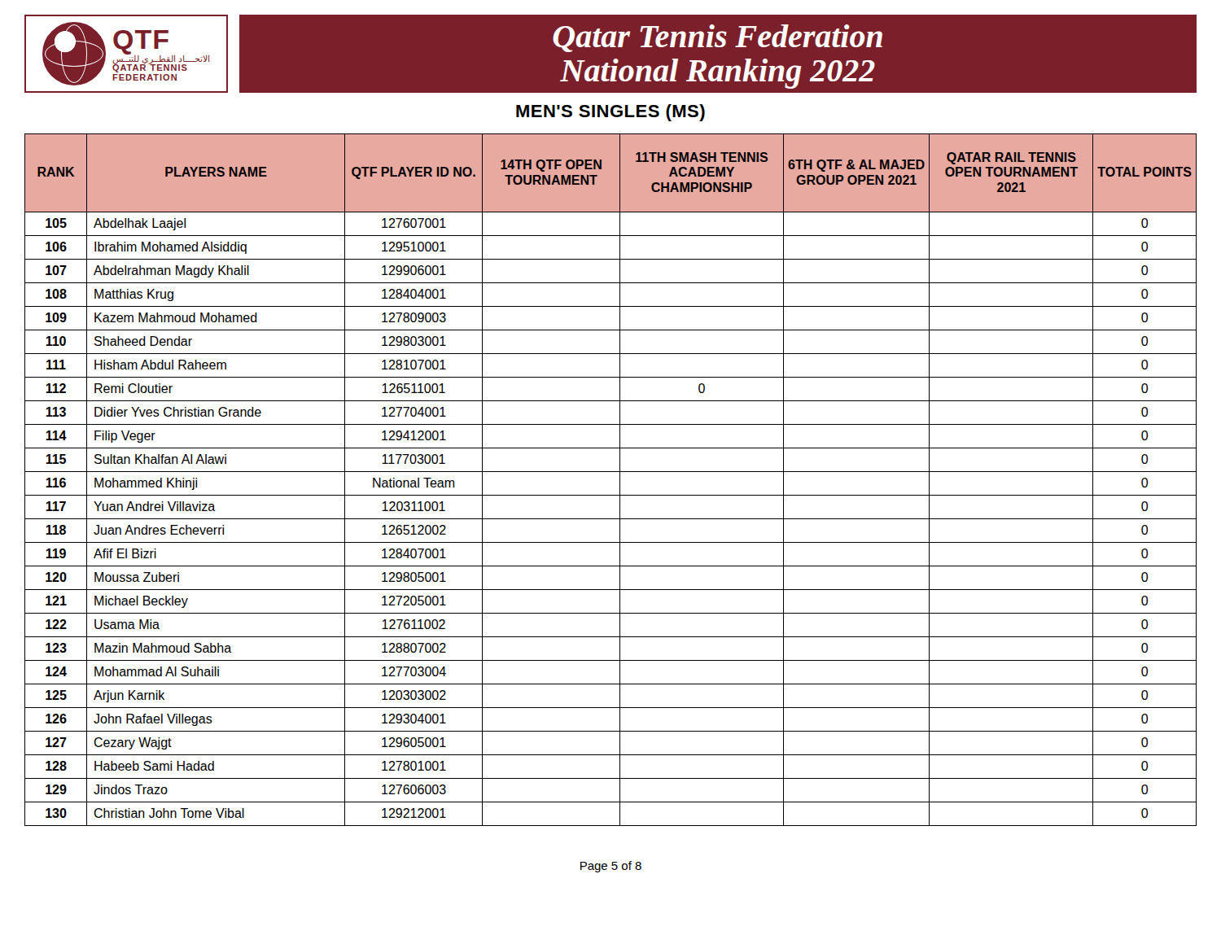QTF
الاتحــــاد القطــري للتنــس
QATAR TENNIS
FEDERATION
Qatar Tennis Federation
National Ranking 2022
MEN'S SINGLES (MS)
| RANK | PLAYERS NAME | QTF PLAYER ID NO. | 14TH QTF OPEN TOURNAMENT | 11TH SMASH TENNIS ACADEMY CHAMPIONSHIP | 6TH QTF & AL MAJED GROUP OPEN 2021 | QATAR RAIL TENNIS OPEN TOURNAMENT 2021 | TOTAL POINTS |
| --- | --- | --- | --- | --- | --- | --- | --- |
| 105 | Abdelhak Laajel | 127607001 | | | | | 0 |
| 106 | Ibrahim Mohamed Alsiddiq | 129510001 | | | | | 0 |
| 107 | Abdelrahman Magdy Khalil | 129906001 | | | | | 0 |
| 108 | Matthias Krug | 128404001 | | | | | 0 |
| 109 | Kazem Mahmoud Mohamed | 127809003 | | | | | 0 |
| 110 | Shaheed Dendar | 129803001 | | | | | 0 |
| 111 | Hisham Abdul Raheem | 128107001 | | | | | 0 |
| 112 | Remi Cloutier | 126511001 | | 0 | | | 0 |
| 113 | Didier Yves Christian Grande | 127704001 | | | | | 0 |
| 114 | Filip Veger | 129412001 | | | | | 0 |
| 115 | Sultan Khalfan Al Alawi | 117703001 | | | | | 0 |
| 116 | Mohammed Khinji | National Team | | | | | 0 |
| 117 | Yuan Andrei Villaviza | 120311001 | | | | | 0 |
| 118 | Juan Andres Echeverri | 126512002 | | | | | 0 |
| 119 | Afif El Bizri | 128407001 | | | | | 0 |
| 120 | Moussa Zuberi | 129805001 | | | | | 0 |
| 121 | Michael Beckley | 127205001 | | | | | 0 |
| 122 | Usama Mia | 127611002 | | | | | 0 |
| 123 | Mazin Mahmoud Sabha | 128807002 | | | | | 0 |
| 124 | Mohammad Al Suhaili | 127703004 | | | | | 0 |
| 125 | Arjun Karnik | 120303002 | | | | | 0 |
| 126 | John Rafael Villegas | 129304001 | | | | | 0 |
| 127 | Cezary Wajgt | 129605001 | | | | | 0 |
| 128 | Habeeb Sami Hadad | 127801001 | | | | | 0 |
| 129 | Jindos Trazo | 127606003 | | | | | 0 |
| 130 | Christian John Tome Vibal | 129212001 | | | | | 0 |
Page 5 of 8